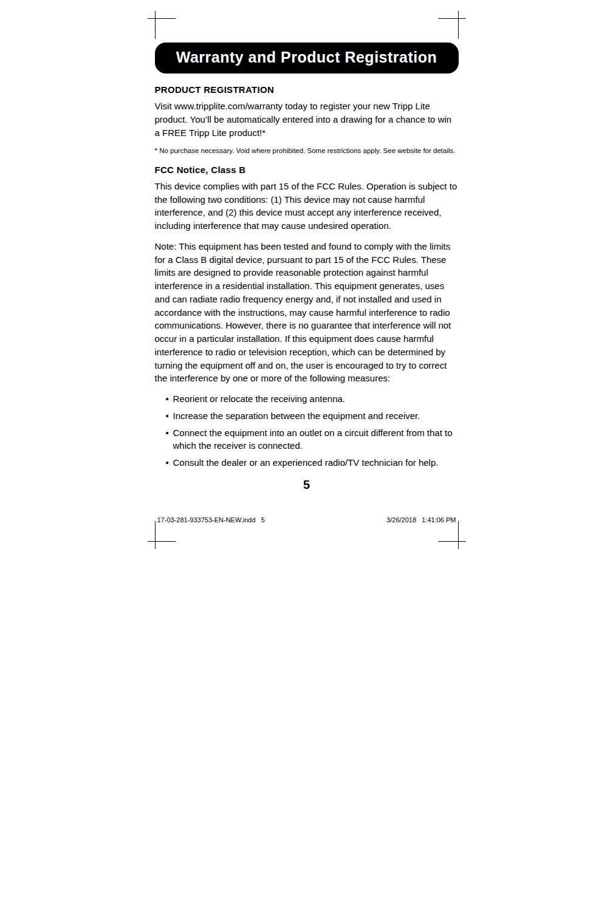Warranty and Product Registration
PRODUCT REGISTRATION
Visit www.tripplite.com/warranty today to register your new Tripp Lite product. You’ll be automatically entered into a drawing for a chance to win a FREE Tripp Lite product!*
* No purchase necessary. Void where prohibited. Some restrictions apply. See website for details.
FCC Notice, Class B
This device complies with part 15 of the FCC Rules. Operation is subject to the following two conditions: (1) This device may not cause harmful interference, and (2) this device must accept any interference received, including interference that may cause undesired operation.
Note: This equipment has been tested and found to comply with the limits for a Class B digital device, pursuant to part 15 of the FCC Rules. These limits are designed to provide reasonable protection against harmful interference in a residential installation. This equipment generates, uses and can radiate radio frequency energy and, if not installed and used in accordance with the instructions, may cause harmful interference to radio communications. However, there is no guarantee that interference will not occur in a particular installation. If this equipment does cause harmful interference to radio or television reception, which can be determined by turning the equipment off and on, the user is encouraged to try to correct the interference by one or more of the following measures:
Reorient or relocate the receiving antenna.
Increase the separation between the equipment and receiver.
Connect the equipment into an outlet on a circuit different from that to which the receiver is connected.
Consult the dealer or an experienced radio/TV technician for help.
5
17-03-281-933753-EN-NEW.indd 5 3/26/2018 1:41:06 PM